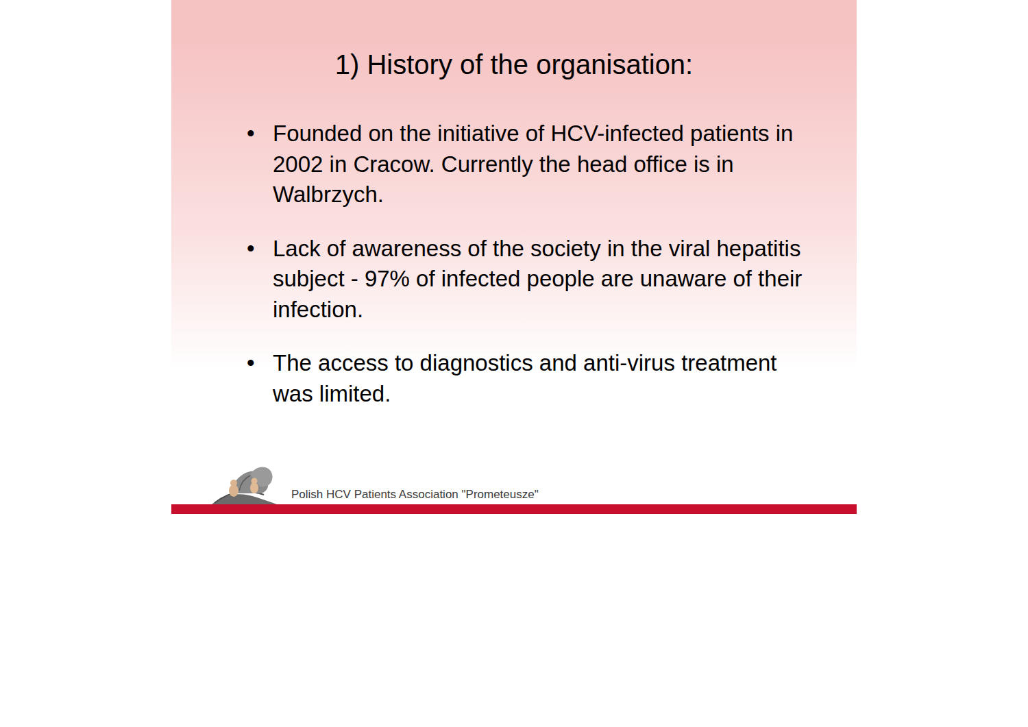1) History of the organisation:
Founded on the initiative of HCV-infected patients in 2002 in Cracow. Currently the head office is in Walbrzych.
Lack of awareness of the society in the viral hepatitis subject - 97% of infected people are unaware of their infection.
The access to diagnostics and anti-virus treatment was limited.
Polish HCV Patients Association "Prometeusze"